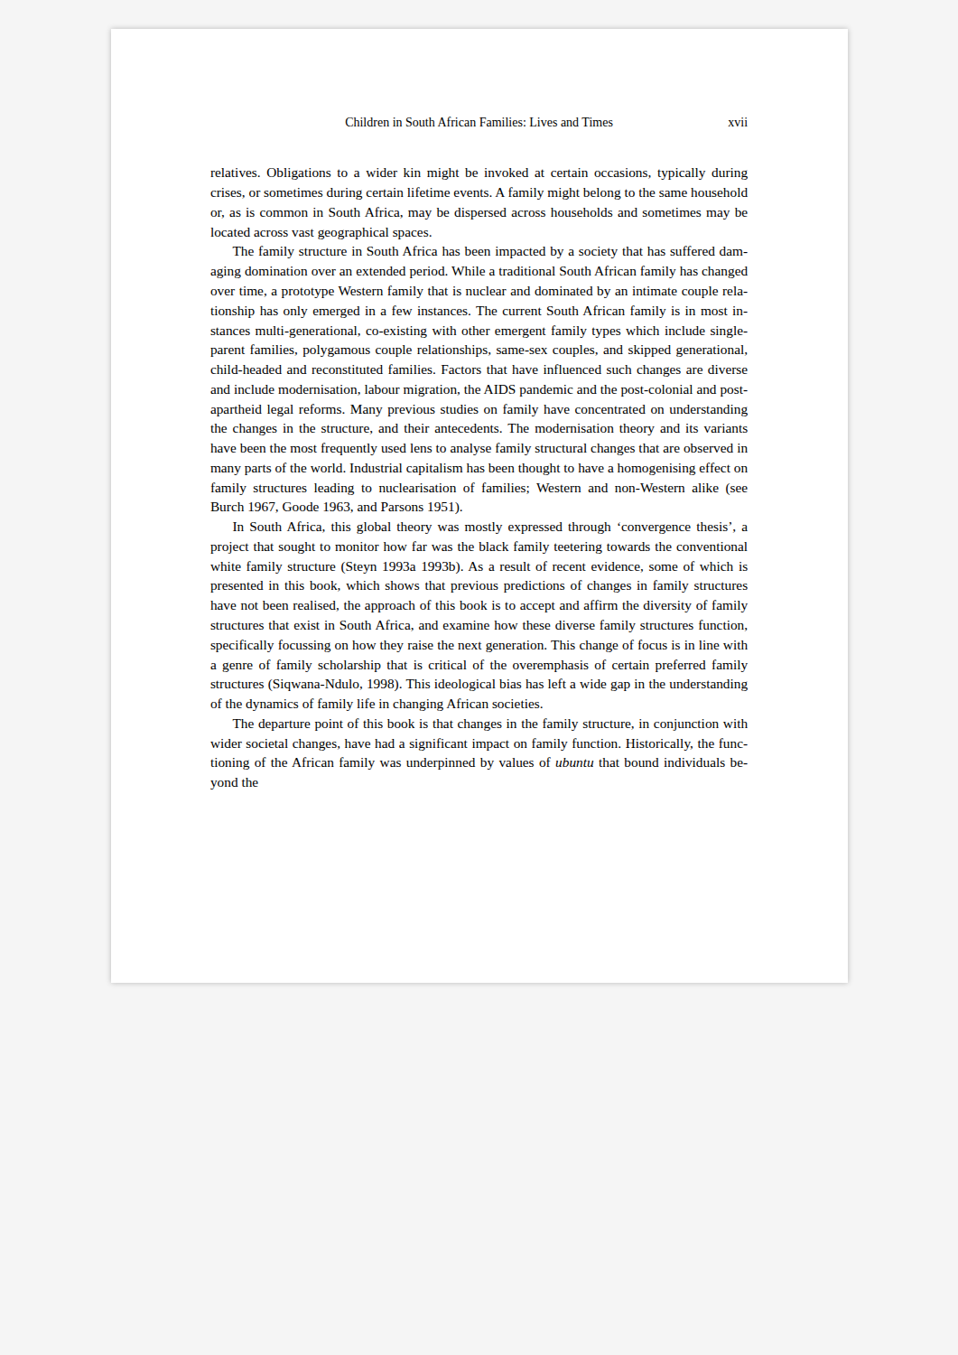Children in South African Families: Lives and Times xvii
relatives. Obligations to a wider kin might be invoked at certain occasions, typically during crises, or sometimes during certain lifetime events. A family might belong to the same household or, as is common in South Africa, may be dispersed across households and sometimes may be located across vast geographical spaces.
The family structure in South Africa has been impacted by a society that has suffered damaging domination over an extended period. While a traditional South African family has changed over time, a prototype Western family that is nuclear and dominated by an intimate couple relationship has only emerged in a few instances. The current South African family is in most instances multi-generational, co-existing with other emergent family types which include single-parent families, polygamous couple relationships, same-sex couples, and skipped generational, child-headed and reconstituted families. Factors that have influenced such changes are diverse and include modernisation, labour migration, the AIDS pandemic and the post-colonial and post-apartheid legal reforms. Many previous studies on family have concentrated on understanding the changes in the structure, and their antecedents. The modernisation theory and its variants have been the most frequently used lens to analyse family structural changes that are observed in many parts of the world. Industrial capitalism has been thought to have a homogenising effect on family structures leading to nuclearisation of families; Western and non-Western alike (see Burch 1967, Goode 1963, and Parsons 1951).
In South Africa, this global theory was mostly expressed through ‘convergence thesis’, a project that sought to monitor how far was the black family teetering towards the conventional white family structure (Steyn 1993a 1993b). As a result of recent evidence, some of which is presented in this book, which shows that previous predictions of changes in family structures have not been realised, the approach of this book is to accept and affirm the diversity of family structures that exist in South Africa, and examine how these diverse family structures function, specifically focussing on how they raise the next generation. This change of focus is in line with a genre of family scholarship that is critical of the overemphasis of certain preferred family structures (Siqwana-Ndulo, 1998). This ideological bias has left a wide gap in the understanding of the dynamics of family life in changing African societies.
The departure point of this book is that changes in the family structure, in conjunction with wider societal changes, have had a significant impact on family function. Historically, the functioning of the African family was underpinned by values of ubuntu that bound individuals beyond the